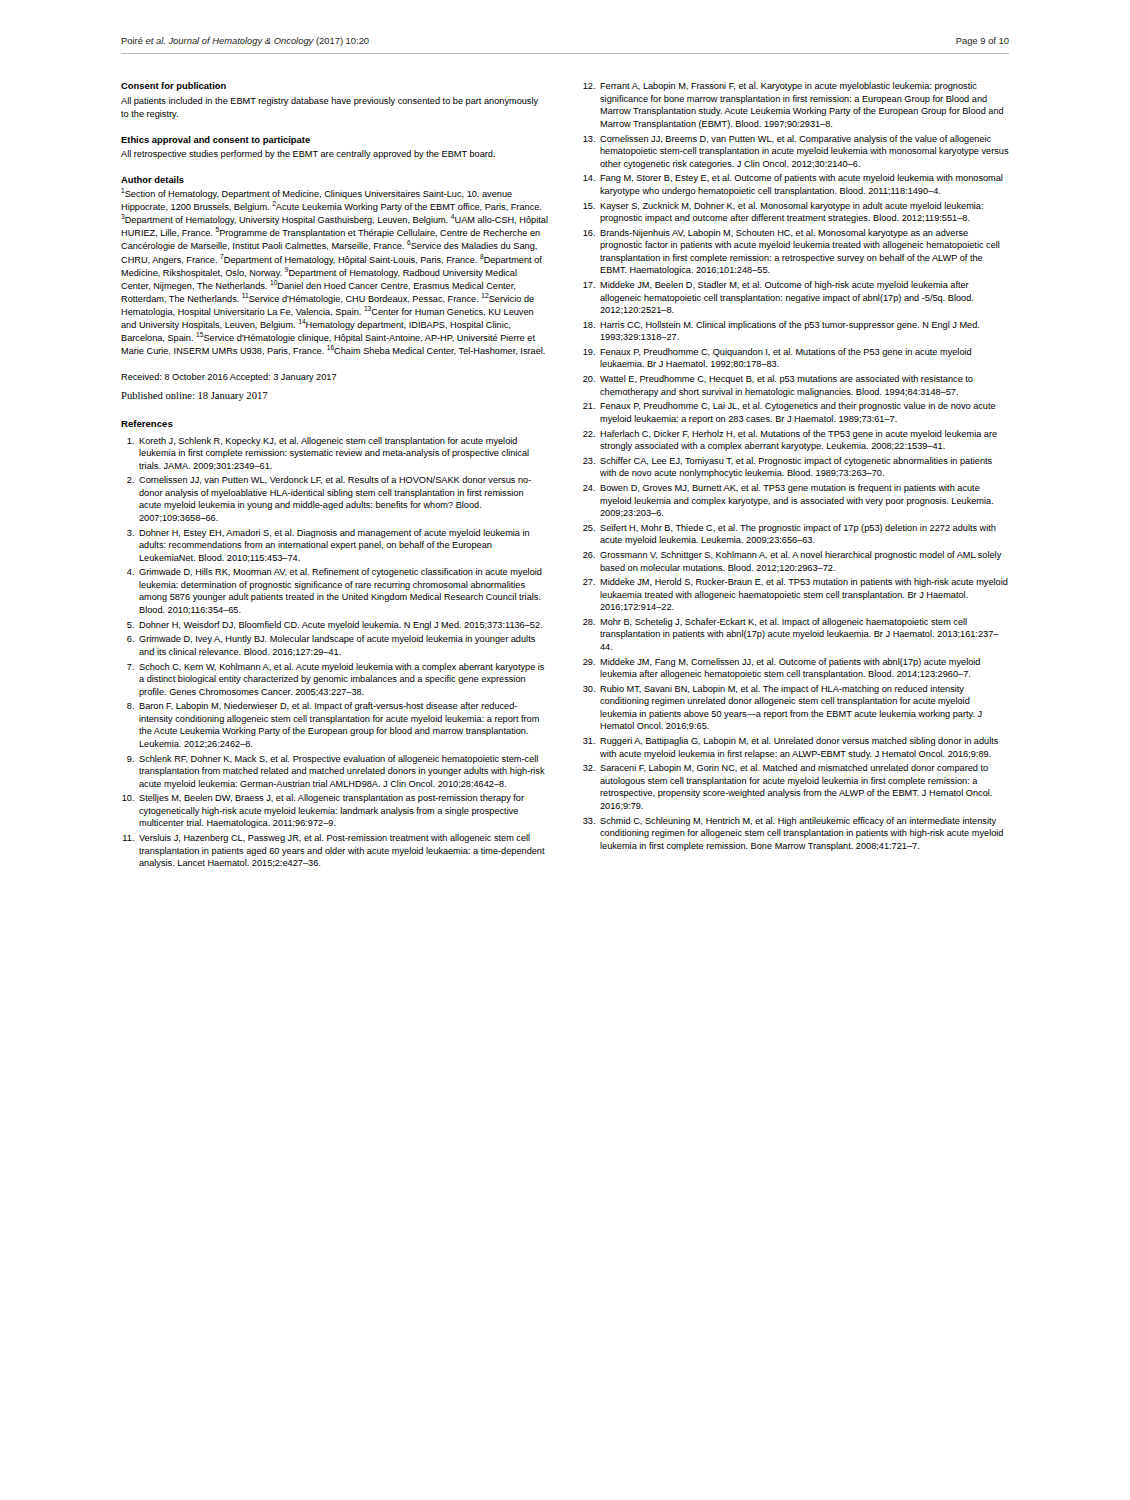Poiré et al. Journal of Hematology & Oncology (2017) 10:20
Page 9 of 10
Consent for publication
All patients included in the EBMT registry database have previously consented to be part anonymously to the registry.
Ethics approval and consent to participate
All retrospective studies performed by the EBMT are centrally approved by the EBMT board.
Author details
1Section of Hematology, Department of Medicine, Cliniques Universitaires Saint-Luc, 10, avenue Hippocrate, 1200 Brussels, Belgium. 2Acute Leukemia Working Party of the EBMT office, Paris, France. 3Department of Hematology, University Hospital Gasthuisberg, Leuven, Belgium. 4UAM allo-CSH, Hôpital HURIEZ, Lille, France. 5Programme de Transplantation et Thérapie Cellulaire, Centre de Recherche en Cancérologie de Marseille, Institut Paoli Calmettes, Marseille, France. 6Service des Maladies du Sang, CHRU, Angers, France. 7Department of Hematology, Hôpital Saint-Louis, Paris, France. 8Department of Medicine, Rikshospitalet, Oslo, Norway. 9Department of Hematology, Radboud University Medical Center, Nijmegen, The Netherlands. 10Daniel den Hoed Cancer Centre, Erasmus Medical Center, Rotterdam, The Netherlands. 11Service d'Hématologie, CHU Bordeaux, Pessac, France. 12Servicio de Hematologia, Hospital Universitario La Fe, Valencia, Spain. 13Center for Human Genetics, KU Leuven and University Hospitals, Leuven, Belgium. 14Hematology department, IDIBAPS, Hospital Clinic, Barcelona, Spain. 15Service d'Hématologie clinique, Hôpital Saint-Antoine, AP-HP, Université Pierre et Marie Curie, INSERM UMRs U938, Paris, France. 16Chaim Sheba Medical Center, Tel-Hashomer, Israel.
Received: 8 October 2016 Accepted: 3 January 2017
Published online: 18 January 2017
References
Koreth J, Schlenk R, Kopecky KJ, et al. Allogeneic stem cell transplantation for acute myeloid leukemia in first complete remission: systematic review and meta-analysis of prospective clinical trials. JAMA. 2009;301:2349–61.
Cornelissen JJ, van Putten WL, Verdonck LF, et al. Results of a HOVON/SAKK donor versus no-donor analysis of myeloablative HLA-identical sibling stem cell transplantation in first remission acute myeloid leukemia in young and middle-aged adults: benefits for whom? Blood. 2007;109:3658–66.
Dohner H, Estey EH, Amadori S, et al. Diagnosis and management of acute myeloid leukemia in adults: recommendations from an international expert panel, on behalf of the European LeukemiaNet. Blood. 2010;115:453–74.
Grimwade D, Hills RK, Moorman AV, et al. Refinement of cytogenetic classification in acute myeloid leukemia: determination of prognostic significance of rare recurring chromosomal abnormalities among 5876 younger adult patients treated in the United Kingdom Medical Research Council trials. Blood. 2010;116:354–65.
Dohner H, Weisdorf DJ, Bloomfield CD. Acute myeloid leukemia. N Engl J Med. 2015;373:1136–52.
Grimwade D, Ivey A, Huntly BJ. Molecular landscape of acute myeloid leukemia in younger adults and its clinical relevance. Blood. 2016;127:29–41.
Schoch C, Kern W, Kohlmann A, et al. Acute myeloid leukemia with a complex aberrant karyotype is a distinct biological entity characterized by genomic imbalances and a specific gene expression profile. Genes Chromosomes Cancer. 2005;43:227–38.
Baron F, Labopin M, Niederwieser D, et al. Impact of graft-versus-host disease after reduced-intensity conditioning allogeneic stem cell transplantation for acute myeloid leukemia: a report from the Acute Leukemia Working Party of the European group for blood and marrow transplantation. Leukemia. 2012;26:2462–8.
Schlenk RF, Dohner K, Mack S, et al. Prospective evaluation of allogeneic hematopoietic stem-cell transplantation from matched related and matched unrelated donors in younger adults with high-risk acute myeloid leukemia: German-Austrian trial AMLHD98A. J Clin Oncol. 2010;28:4642–8.
Stelljes M, Beelen DW, Braess J, et al. Allogeneic transplantation as post-remission therapy for cytogenetically high-risk acute myeloid leukemia: landmark analysis from a single prospective multicenter trial. Haematologica. 2011;96:972–9.
Versluis J, Hazenberg CL, Passweg JR, et al. Post-remission treatment with allogeneic stem cell transplantation in patients aged 60 years and older with acute myeloid leukaemia: a time-dependent analysis. Lancet Haematol. 2015;2:e427–36.
Ferrant A, Labopin M, Frassoni F, et al. Karyotype in acute myeloblastic leukemia: prognostic significance for bone marrow transplantation in first remission: a European Group for Blood and Marrow Transplantation study. Acute Leukemia Working Party of the European Group for Blood and Marrow Transplantation (EBMT). Blood. 1997;90:2931–8.
Cornelissen JJ, Breems D, van Putten WL, et al. Comparative analysis of the value of allogeneic hematopoietic stem-cell transplantation in acute myeloid leukemia with monosomal karyotype versus other cytogenetic risk categories. J Clin Oncol. 2012;30:2140–6.
Fang M, Storer B, Estey E, et al. Outcome of patients with acute myeloid leukemia with monosomal karyotype who undergo hematopoietic cell transplantation. Blood. 2011;118:1490–4.
Kayser S, Zucknick M, Dohner K, et al. Monosomal karyotype in adult acute myeloid leukemia: prognostic impact and outcome after different treatment strategies. Blood. 2012;119:551–8.
Brands-Nijenhuis AV, Labopin M, Schouten HC, et al. Monosomal karyotype as an adverse prognostic factor in patients with acute myeloid leukemia treated with allogeneic hematopoietic cell transplantation in first complete remission: a retrospective survey on behalf of the ALWP of the EBMT. Haematologica. 2016;101:248–55.
Middeke JM, Beelen D, Stadler M, et al. Outcome of high-risk acute myeloid leukemia after allogeneic hematopoietic cell transplantation: negative impact of abnl(17p) and -5/5q. Blood. 2012;120:2521–8.
Harris CC, Hollstein M. Clinical implications of the p53 tumor-suppressor gene. N Engl J Med. 1993;329:1318–27.
Fenaux P, Preudhomme C, Quiquandon I, et al. Mutations of the P53 gene in acute myeloid leukaemia. Br J Haematol. 1992;80:178–83.
Wattel E, Preudhomme C, Hecquet B, et al. p53 mutations are associated with resistance to chemotherapy and short survival in hematologic malignancies. Blood. 1994;84:3148–57.
Fenaux P, Preudhomme C, Lai JL, et al. Cytogenetics and their prognostic value in de novo acute myeloid leukaemia: a report on 283 cases. Br J Haematol. 1989;73:61–7.
Haferlach C, Dicker F, Herholz H, et al. Mutations of the TP53 gene in acute myeloid leukemia are strongly associated with a complex aberrant karyotype. Leukemia. 2008;22:1539–41.
Schiffer CA, Lee EJ, Tomiyasu T, et al. Prognostic impact of cytogenetic abnormalities in patients with de novo acute nonlymphocytic leukemia. Blood. 1989;73:263–70.
Bowen D, Groves MJ, Burnett AK, et al. TP53 gene mutation is frequent in patients with acute myeloid leukemia and complex karyotype, and is associated with very poor prognosis. Leukemia. 2009;23:203–6.
Seifert H, Mohr B, Thiede C, et al. The prognostic impact of 17p (p53) deletion in 2272 adults with acute myeloid leukemia. Leukemia. 2009;23:656–63.
Grossmann V, Schnittger S, Kohlmann A, et al. A novel hierarchical prognostic model of AML solely based on molecular mutations. Blood. 2012;120:2963–72.
Middeke JM, Herold S, Rucker-Braun E, et al. TP53 mutation in patients with high-risk acute myeloid leukaemia treated with allogeneic haematopoietic stem cell transplantation. Br J Haematol. 2016;172:914–22.
Mohr B, Schetelig J, Schafer-Eckart K, et al. Impact of allogeneic haematopoietic stem cell transplantation in patients with abnl(17p) acute myeloid leukaemia. Br J Haematol. 2013;161:237–44.
Middeke JM, Fang M, Cornelissen JJ, et al. Outcome of patients with abnl(17p) acute myeloid leukemia after allogeneic hematopoietic stem cell transplantation. Blood. 2014;123:2960–7.
Rubio MT, Savani BN, Labopin M, et al. The impact of HLA-matching on reduced intensity conditioning regimen unrelated donor allogeneic stem cell transplantation for acute myeloid leukemia in patients above 50 years—a report from the EBMT acute leukemia working party. J Hematol Oncol. 2016;9:65.
Ruggeri A, Battipaglia G, Labopin M, et al. Unrelated donor versus matched sibling donor in adults with acute myeloid leukemia in first relapse: an ALWP-EBMT study. J Hematol Oncol. 2016;9:89.
Saraceni F, Labopin M, Gorin NC, et al. Matched and mismatched unrelated donor compared to autologous stem cell transplantation for acute myeloid leukemia in first complete remission: a retrospective, propensity score-weighted analysis from the ALWP of the EBMT. J Hematol Oncol. 2016;9:79.
Schmid C, Schleuning M, Hentrich M, et al. High antileukemic efficacy of an intermediate intensity conditioning regimen for allogeneic stem cell transplantation in patients with high-risk acute myeloid leukemia in first complete remission. Bone Marrow Transplant. 2008;41:721–7.